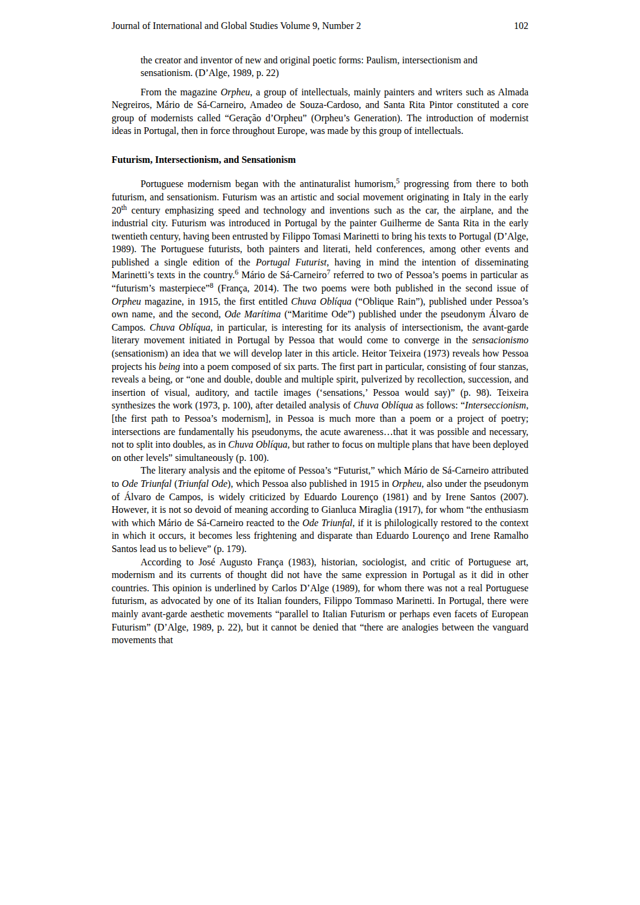Journal of International and Global Studies Volume 9, Number 2
102
the creator and inventor of new and original poetic forms: Paulism, intersectionism and sensationism. (D’Alge, 1989, p. 22)
From the magazine Orpheu, a group of intellectuals, mainly painters and writers such as Almada Negreiros, Mário de Sá-Carneiro, Amadeo de Souza-Cardoso, and Santa Rita Pintor constituted a core group of modernists called “Geração d’Orpheu” (Orpheu’s Generation). The introduction of modernist ideas in Portugal, then in force throughout Europe, was made by this group of intellectuals.
Futurism, Intersectionism, and Sensationism
Portuguese modernism began with the antinaturalist humorism,5 progressing from there to both futurism, and sensationism. Futurism was an artistic and social movement originating in Italy in the early 20th century emphasizing speed and technology and inventions such as the car, the airplane, and the industrial city. Futurism was introduced in Portugal by the painter Guilherme de Santa Rita in the early twentieth century, having been entrusted by Filippo Tomasi Marinetti to bring his texts to Portugal (D’Alge, 1989). The Portuguese futurists, both painters and literati, held conferences, among other events and published a single edition of the Portugal Futurist, having in mind the intention of disseminating Marinetti’s texts in the country.6 Mário de Sá-Carneiro7 referred to two of Pessoa’s poems in particular as “futurism’s masterpiece”8 (França, 2014). The two poems were both published in the second issue of Orpheu magazine, in 1915, the first entitled Chuva Oblíqua (“Oblique Rain”), published under Pessoa’s own name, and the second, Ode Marítima (“Maritime Ode”) published under the pseudonym Álvaro de Campos. Chuva Oblíqua, in particular, is interesting for its analysis of intersectionism, the avant-garde literary movement initiated in Portugal by Pessoa that would come to converge in the sensacionismo (sensationism) an idea that we will develop later in this article. Heitor Teixeira (1973) reveals how Pessoa projects his being into a poem composed of six parts. The first part in particular, consisting of four stanzas, reveals a being, or “one and double, double and multiple spirit, pulverized by recollection, succession, and insertion of visual, auditory, and tactile images (‘sensations,’ Pessoa would say)” (p. 98). Teixeira synthesizes the work (1973, p. 100), after detailed analysis of Chuva Oblíqua as follows: “Interseccionism, [the first path to Pessoa’s modernism], in Pessoa is much more than a poem or a project of poetry; intersections are fundamentally his pseudonyms, the acute awareness…that it was possible and necessary, not to split into doubles, as in Chuva Oblíqua, but rather to focus on multiple plans that have been deployed on other levels” simultaneously (p. 100).
The literary analysis and the epitome of Pessoa’s “Futurist,” which Mário de Sá-Carneiro attributed to Ode Triunfal (Triunfal Ode), which Pessoa also published in 1915 in Orpheu, also under the pseudonym of Álvaro de Campos, is widely criticized by Eduardo Lourenço (1981) and by Irene Santos (2007). However, it is not so devoid of meaning according to Gianluca Miraglia (1917), for whom “the enthusiasm with which Mário de Sá-Carneiro reacted to the Ode Triunfal, if it is philologically restored to the context in which it occurs, it becomes less frightening and disparate than Eduardo Lourenço and Irene Ramalho Santos lead us to believe” (p. 179).
According to José Augusto França (1983), historian, sociologist, and critic of Portuguese art, modernism and its currents of thought did not have the same expression in Portugal as it did in other countries. This opinion is underlined by Carlos D’Alge (1989), for whom there was not a real Portuguese futurism, as advocated by one of its Italian founders, Filippo Tommaso Marinetti. In Portugal, there were mainly avant-garde aesthetic movements “parallel to Italian Futurism or perhaps even facets of European Futurism” (D’Alge, 1989, p. 22), but it cannot be denied that “there are analogies between the vanguard movements that